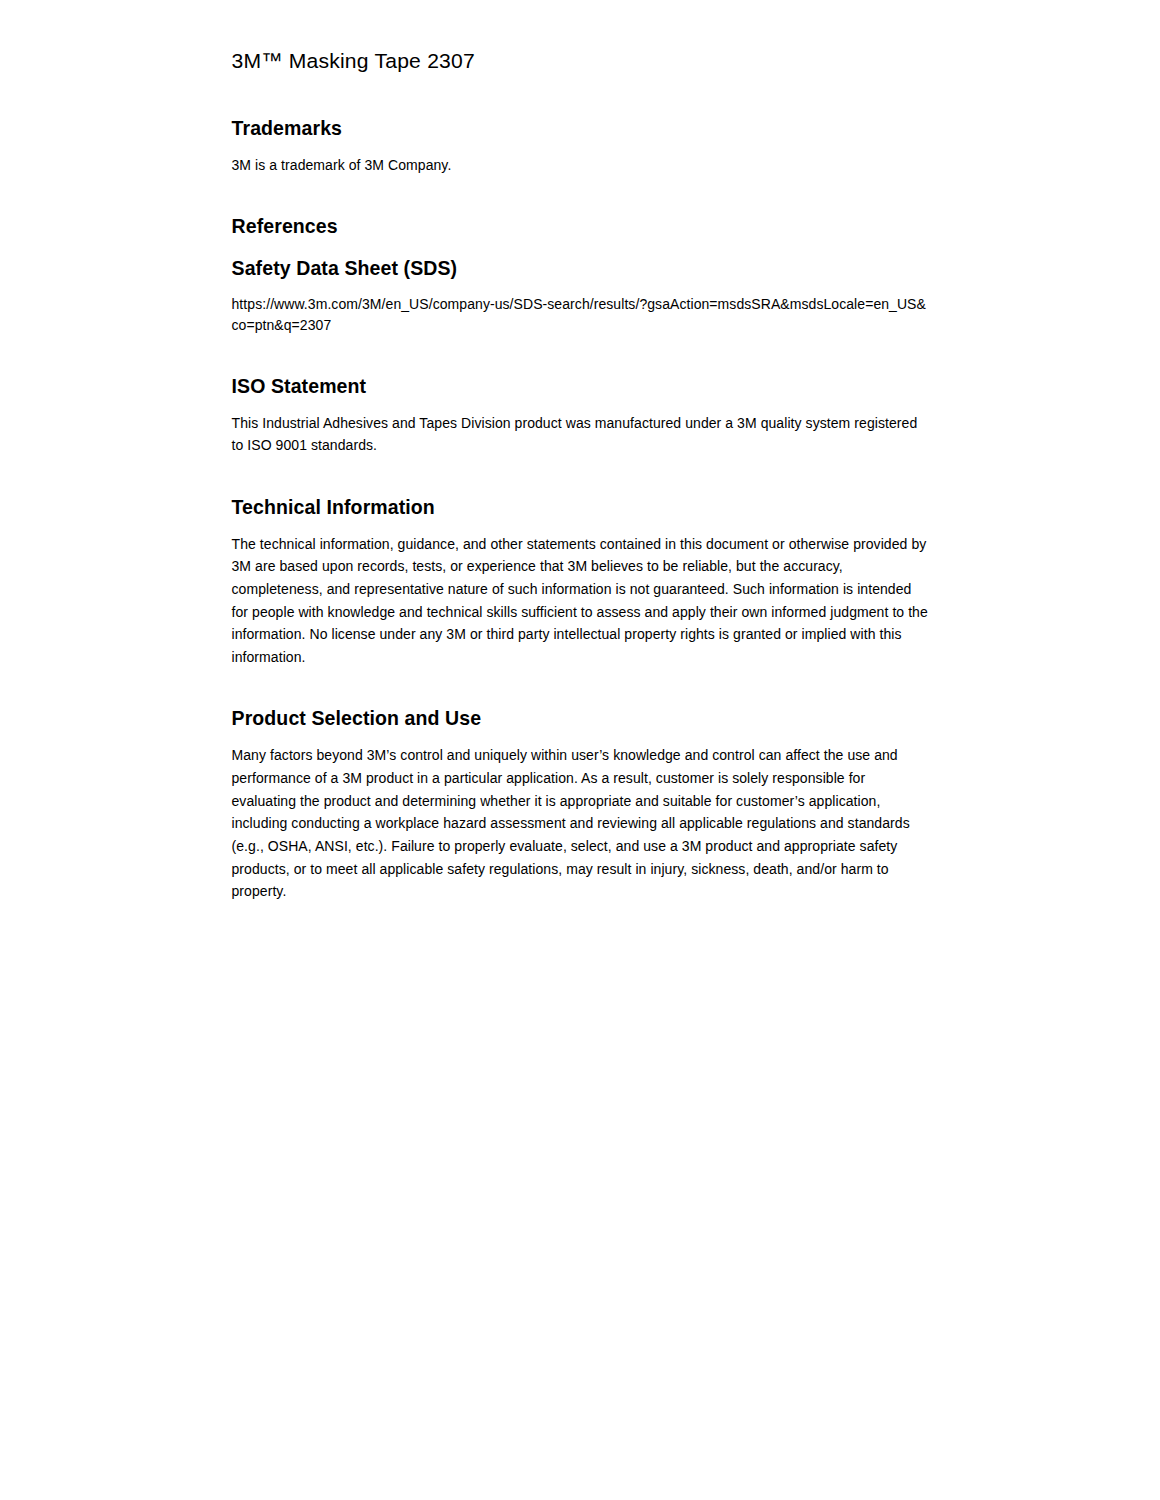3M™ Masking Tape 2307
Trademarks
3M is a trademark of 3M Company.
References
Safety Data Sheet (SDS)
https://www.3m.com/3M/en_US/company-us/SDS-search/results/?gsaAction=msdsSRA&msdsLocale=en_US&co=ptn&q=2307
ISO Statement
This Industrial Adhesives and Tapes Division product was manufactured under a 3M quality system registered to ISO 9001 standards.
Technical Information
The technical information, guidance, and other statements contained in this document or otherwise provided by 3M are based upon records, tests, or experience that 3M believes to be reliable, but the accuracy, completeness, and representative nature of such information is not guaranteed. Such information is intended for people with knowledge and technical skills sufficient to assess and apply their own informed judgment to the information. No license under any 3M or third party intellectual property rights is granted or implied with this information.
Product Selection and Use
Many factors beyond 3M’s control and uniquely within user’s knowledge and control can affect the use and performance of a 3M product in a particular application. As a result, customer is solely responsible for evaluating the product and determining whether it is appropriate and suitable for customer’s application, including conducting a workplace hazard assessment and reviewing all applicable regulations and standards (e.g., OSHA, ANSI, etc.). Failure to properly evaluate, select, and use a 3M product and appropriate safety products, or to meet all applicable safety regulations, may result in injury, sickness, death, and/or harm to property.